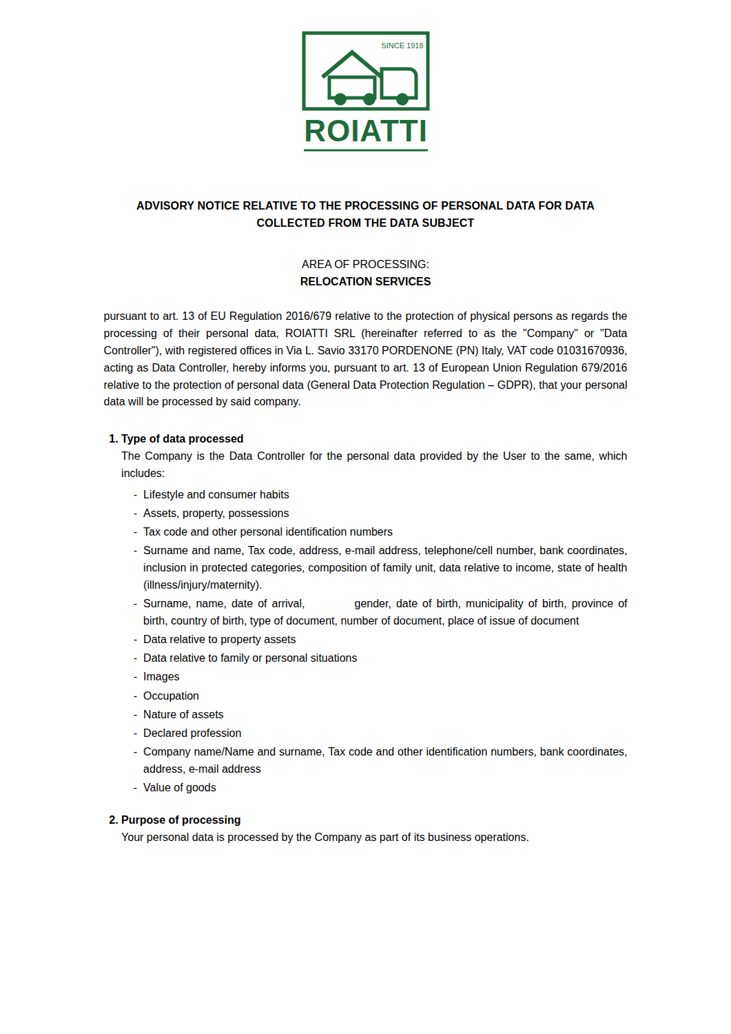SINCE 1918 ROIATTI
Advisory notice relative to the processing of personal data for data collected from the data subject
AREA OF PROCESSING: Relocation services
pursuant to art. 13 of EU Regulation 2016/679 relative to the protection of physical persons as regards the processing of their personal data, ROIATTI SRL (hereinafter referred to as the "Company" or "Data Controller"), with registered offices in Via L. Savio 33170 PORDENONE (PN) Italy, VAT code 01031670936, acting as Data Controller, hereby informs you, pursuant to art. 13 of European Union Regulation 679/2016 relative to the protection of personal data (General Data Protection Regulation – GDPR), that your personal data will be processed by said company.
Type of data processed
The Company is the Data Controller for the personal data provided by the User to the same, which includes:
Lifestyle and consumer habits
Assets, property, possessions
Tax code and other personal identification numbers
Surname and name, Tax code, address, e-mail address, telephone/cell number, bank coordinates, inclusion in protected categories, composition of family unit, data relative to income, state of health (illness/injury/maternity).
Surname, name, date of arrival, gender, date of birth, municipality of birth, province of birth, country of birth, type of document, number of document, place of issue of document
Data relative to property assets
Data relative to family or personal situations
Images
Occupation
Nature of assets
Declared profession
Company name/Name and surname, Tax code and other identification numbers, bank coordinates, address, e-mail address
Value of goods
Purpose of processing
Your personal data is processed by the Company as part of its business operations.